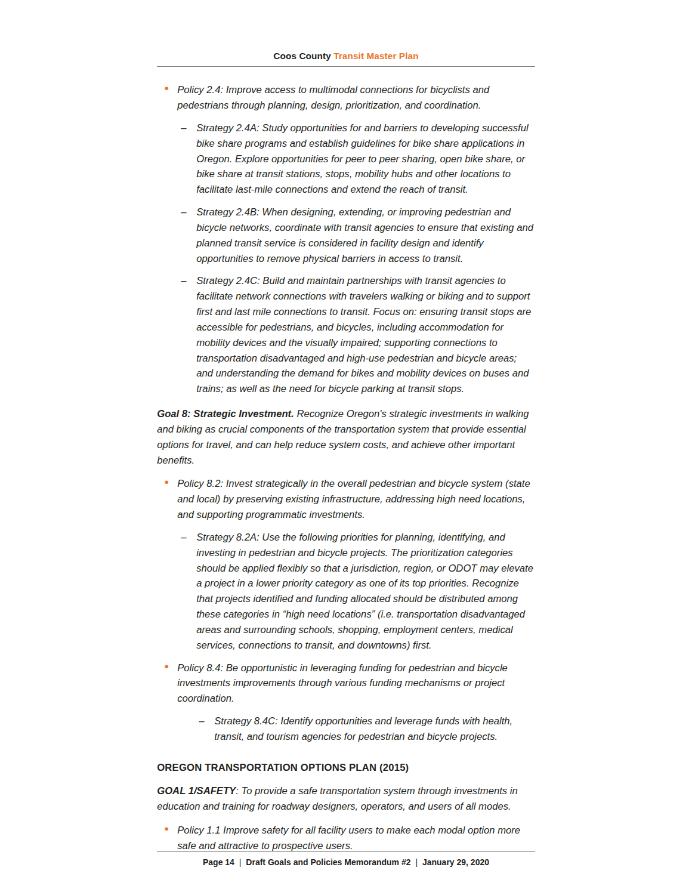Coos County Transit Master Plan
Policy 2.4: Improve access to multimodal connections for bicyclists and pedestrians through planning, design, prioritization, and coordination.
Strategy 2.4A: Study opportunities for and barriers to developing successful bike share programs and establish guidelines for bike share applications in Oregon. Explore opportunities for peer to peer sharing, open bike share, or bike share at transit stations, stops, mobility hubs and other locations to facilitate last-mile connections and extend the reach of transit.
Strategy 2.4B: When designing, extending, or improving pedestrian and bicycle networks, coordinate with transit agencies to ensure that existing and planned transit service is considered in facility design and identify opportunities to remove physical barriers in access to transit.
Strategy 2.4C: Build and maintain partnerships with transit agencies to facilitate network connections with travelers walking or biking and to support first and last mile connections to transit. Focus on: ensuring transit stops are accessible for pedestrians, and bicycles, including accommodation for mobility devices and the visually impaired; supporting connections to transportation disadvantaged and high-use pedestrian and bicycle areas; and understanding the demand for bikes and mobility devices on buses and trains; as well as the need for bicycle parking at transit stops.
Goal 8: Strategic Investment. Recognize Oregon's strategic investments in walking and biking as crucial components of the transportation system that provide essential options for travel, and can help reduce system costs, and achieve other important benefits.
Policy 8.2: Invest strategically in the overall pedestrian and bicycle system (state and local) by preserving existing infrastructure, addressing high need locations, and supporting programmatic investments.
Strategy 8.2A: Use the following priorities for planning, identifying, and investing in pedestrian and bicycle projects. The prioritization categories should be applied flexibly so that a jurisdiction, region, or ODOT may elevate a project in a lower priority category as one of its top priorities. Recognize that projects identified and funding allocated should be distributed among these categories in “high need locations” (i.e. transportation disadvantaged areas and surrounding schools, shopping, employment centers, medical services, connections to transit, and downtowns) first.
Policy 8.4: Be opportunistic in leveraging funding for pedestrian and bicycle investments improvements through various funding mechanisms or project coordination.
Strategy 8.4C: Identify opportunities and leverage funds with health, transit, and tourism agencies for pedestrian and bicycle projects.
OREGON TRANSPORTATION OPTIONS PLAN (2015)
GOAL 1/SAFETY: To provide a safe transportation system through investments in education and training for roadway designers, operators, and users of all modes.
Policy 1.1 Improve safety for all facility users to make each modal option more safe and attractive to prospective users.
Page 14 | Draft Goals and Policies Memorandum #2 | January 29, 2020